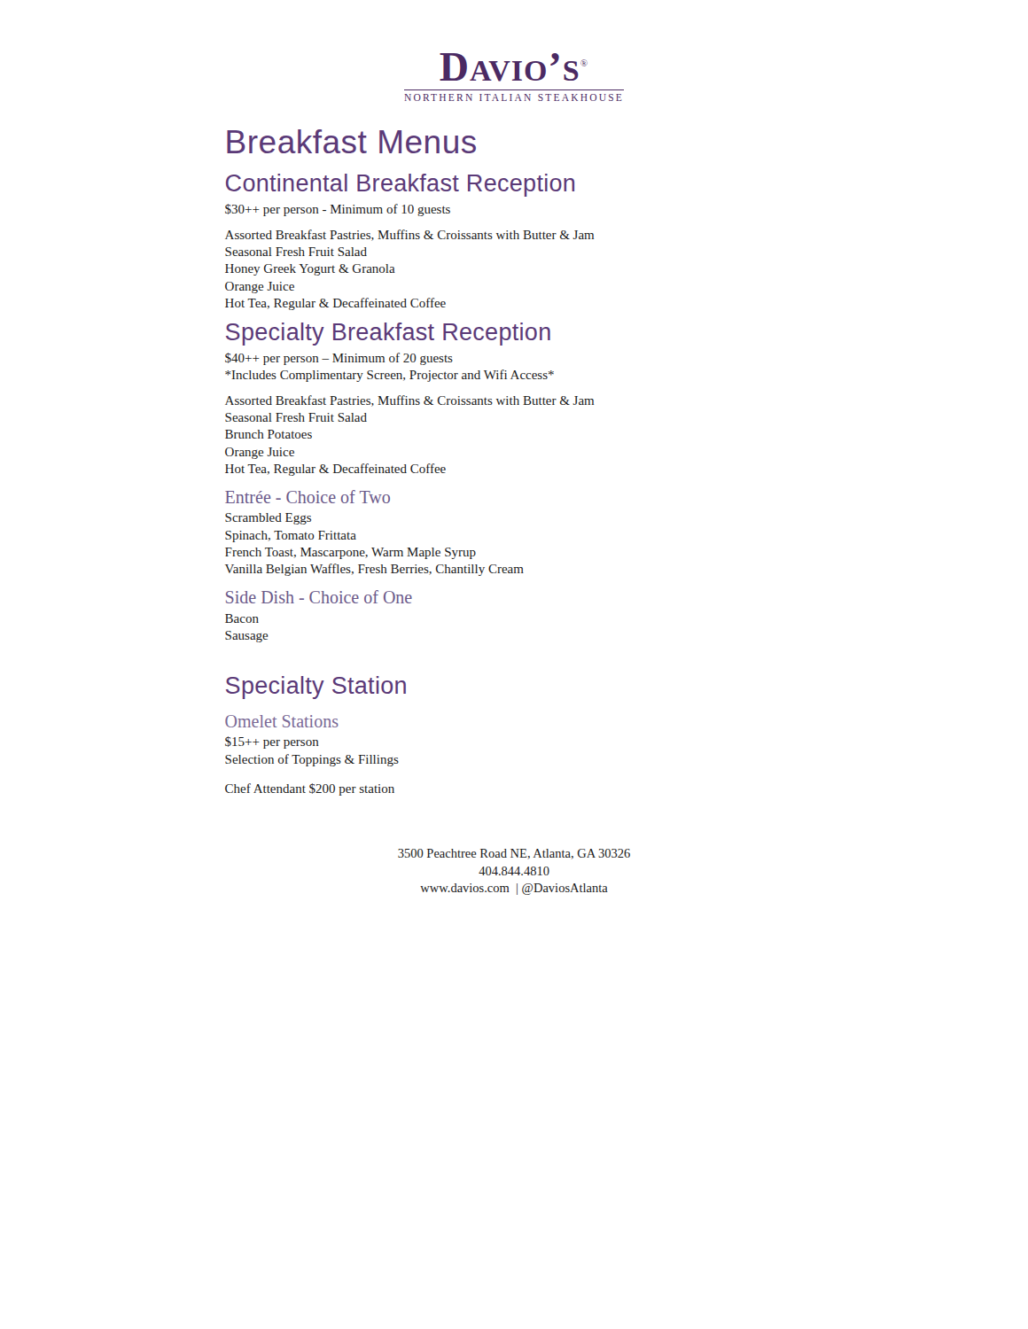DAVIO’S®
Northern Italian Steakhouse
Breakfast Menus
Continental Breakfast Reception
$30++ per person - Minimum of 10 guests
Assorted Breakfast Pastries, Muffins & Croissants with Butter & Jam
Seasonal Fresh Fruit Salad
Honey Greek Yogurt & Granola
Orange Juice
Hot Tea, Regular & Decaffeinated Coffee
Specialty Breakfast Reception
$40++ per person – Minimum of 20 guests
*Includes Complimentary Screen, Projector and Wifi Access*
Assorted Breakfast Pastries, Muffins & Croissants with Butter & Jam
Seasonal Fresh Fruit Salad
Brunch Potatoes
Orange Juice
Hot Tea, Regular & Decaffeinated Coffee
Entrée - Choice of Two
Scrambled Eggs
Spinach, Tomato Frittata
French Toast, Mascarpone, Warm Maple Syrup
Vanilla Belgian Waffles, Fresh Berries, Chantilly Cream
Side Dish - Choice of One
Bacon
Sausage
Specialty Station
Omelet Stations
$15++ per person
Selection of Toppings & Fillings
Chef Attendant $200 per station
3500 Peachtree Road NE, Atlanta, GA 30326
404.844.4810
www.davios.com | @DaviosAtlanta